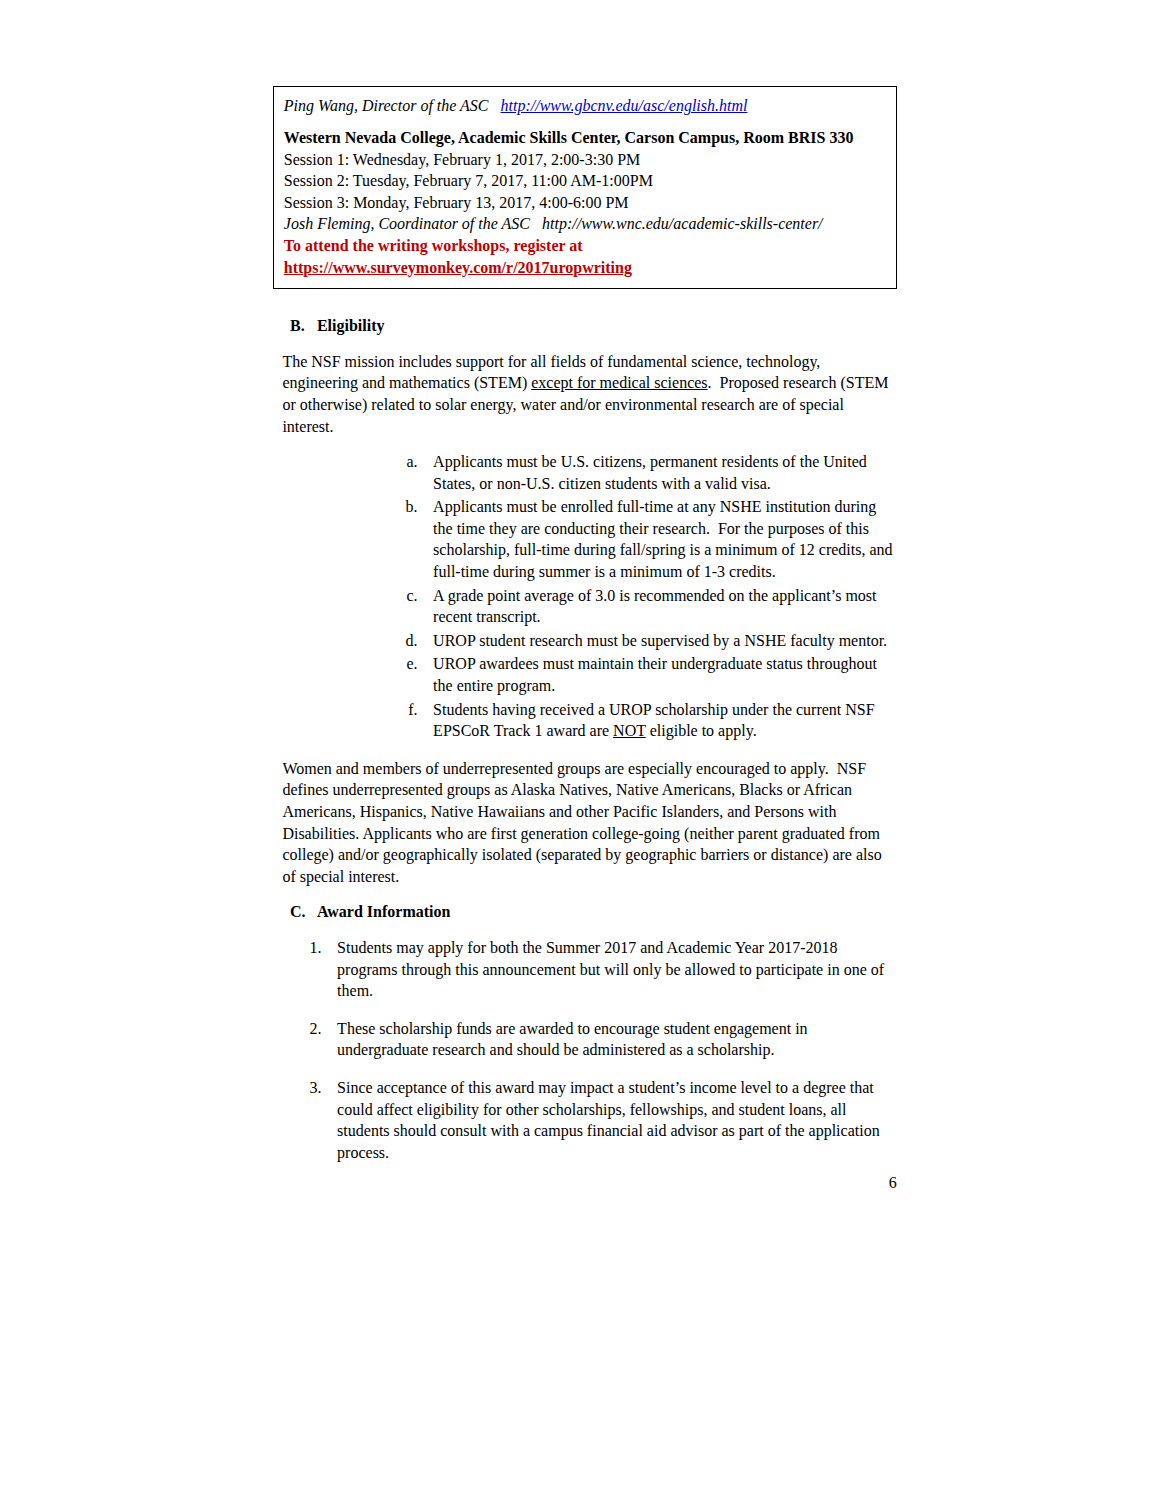Ping Wang, Director of the ASC http://www.gbcnv.edu/asc/english.html
Western Nevada College, Academic Skills Center, Carson Campus, Room BRIS 330
Session 1: Wednesday, February 1, 2017, 2:00-3:30 PM
Session 2: Tuesday, February 7, 2017, 11:00 AM-1:00PM
Session 3: Monday, February 13, 2017, 4:00-6:00 PM
Josh Fleming, Coordinator of the ASC http://www.wnc.edu/academic-skills-center/
To attend the writing workshops, register at https://www.surveymonkey.com/r/2017uropwriting
B. Eligibility
The NSF mission includes support for all fields of fundamental science, technology, engineering and mathematics (STEM) except for medical sciences. Proposed research (STEM or otherwise) related to solar energy, water and/or environmental research are of special interest.
Applicants must be U.S. citizens, permanent residents of the United States, or non-U.S. citizen students with a valid visa.
Applicants must be enrolled full-time at any NSHE institution during the time they are conducting their research. For the purposes of this scholarship, full-time during fall/spring is a minimum of 12 credits, and full-time during summer is a minimum of 1-3 credits.
A grade point average of 3.0 is recommended on the applicant’s most recent transcript.
UROP student research must be supervised by a NSHE faculty mentor.
UROP awardees must maintain their undergraduate status throughout the entire program.
Students having received a UROP scholarship under the current NSF EPSCoR Track 1 award are NOT eligible to apply.
Women and members of underrepresented groups are especially encouraged to apply. NSF defines underrepresented groups as Alaska Natives, Native Americans, Blacks or African Americans, Hispanics, Native Hawaiians and other Pacific Islanders, and Persons with Disabilities. Applicants who are first generation college-going (neither parent graduated from college) and/or geographically isolated (separated by geographic barriers or distance) are also of special interest.
C. Award Information
Students may apply for both the Summer 2017 and Academic Year 2017-2018 programs through this announcement but will only be allowed to participate in one of them.
These scholarship funds are awarded to encourage student engagement in undergraduate research and should be administered as a scholarship.
Since acceptance of this award may impact a student’s income level to a degree that could affect eligibility for other scholarships, fellowships, and student loans, all students should consult with a campus financial aid advisor as part of the application process.
6